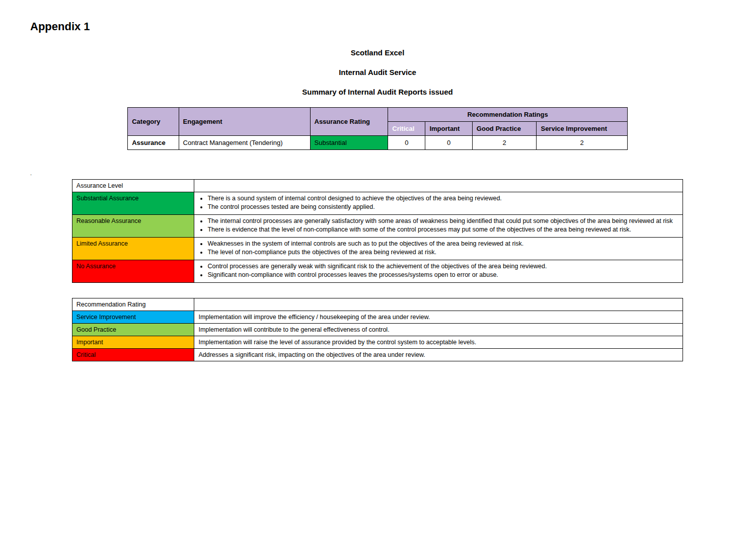Appendix 1
Scotland Excel
Internal Audit Service
Summary of Internal Audit Reports issued
| Category | Engagement | Assurance Rating | Recommendation Ratings |
| --- | --- | --- | --- |
| Critical | Important | Good Practice | Service Improvement |
| Assurance | Contract Management (Tendering) | Substantial | 0 | 0 | 2 | 2 |
.
| Assurance Level | |
| Substantial Assurance | There is a sound system of internal control designed to achieve the objectives of the area being reviewed. The control processes tested are being consistently applied. |
| Reasonable Assurance | The internal control processes are generally satisfactory with some areas of weakness being identified that could put some objectives of the area being reviewed at risk There is evidence that the level of non-compliance with some of the control processes may put some of the objectives of the area being reviewed at risk. |
| Limited Assurance | Weaknesses in the system of internal controls are such as to put the objectives of the area being reviewed at risk. The level of non-compliance puts the objectives of the area being reviewed at risk. |
| No Assurance | Control processes are generally weak with significant risk to the achievement of the objectives of the area being reviewed. Significant non-compliance with control processes leaves the processes/systems open to error or abuse. |
| Recommendation Rating | |
| Service Improvement | Implementation will improve the efficiency / housekeeping of the area under review. |
| Good Practice | Implementation will contribute to the general effectiveness of control. |
| Important | Implementation will raise the level of assurance provided by the control system to acceptable levels. |
| Critical | Addresses a significant risk, impacting on the objectives of the area under review. |